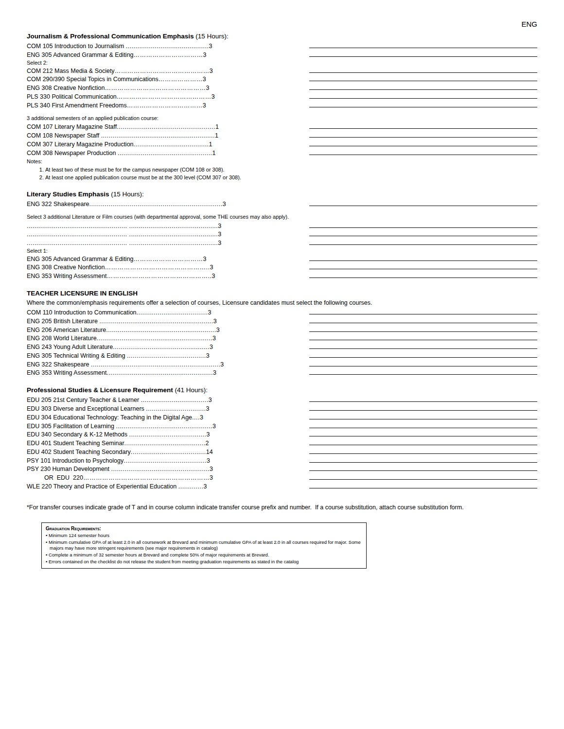ENG
Journalism & Professional Communication Emphasis (15 Hours):
| COM 105 Introduction to Journalism ........................................... 3 | | | |
| ENG 305 Advanced Grammar & Editing …………………………… 3 | | | |
Select 2:
| COM 212 Mass Media & Society ……………………………………… 3 | | | |
| COM 290/390 Special Topics in Communications ………………… 3 | | | |
| ENG 308 Creative Nonfiction ………………………………………… 3 | | | |
| PLS 330 Political Communication ……………………………………… 3 | | | |
| PLS 340 First Amendment Freedoms ……………………………… 3 | | | |
3 additional semesters of an applied publication course:
| COM 107 Literary Magazine Staff ................................................... 1 | | | |
| COM 108 Newspaper Staff ........................................................... 1 | | | |
| COM 307 Literary Magazine Production ....................................... 1 | | | |
| COM 308 Newspaper Production ................................................. 1 | | | |
Notes:
At least two of these must be for the campus newspaper (COM 108 or 308).
At least one applied publication course must be at the 300 level (COM 307 or 308).
Literary Studies Emphasis (15 Hours):
| ENG 322 Shakespeare ..................................................................... 3 | | | |
Select 3 additional Literature or Film courses (with departmental approval, some THE courses may also apply).
| .................................................... .............................................. 3 | | | |
| .................................................... .............................................. 3 | | | |
| .................................................... .............................................. 3 | | | |
Select 1:
| ENG 305 Advanced Grammar & Editing …………………………… 3 | | | |
| ENG 308 Creative Nonfiction ………………………………………….. 3 | | | |
| ENG 353 Writing Assessment ………………………………………….. 3 | | | |
TEACHER LICENSURE IN ENGLISH
Where the common/emphasis requirements offer a selection of courses, Licensure candidates must select the following courses.
| COM 110 Introduction to Communication ..................................... 3 | | | |
| ENG 205 British Literature ........................................................... 3 | | | |
| ENG 206 American Literature ......................................................... 3 | | | |
| ENG 208 World Literature ............................................................ 3 | | | |
| ENG 243 Young Adult Literature .................................................. 3 | | | |
| ENG 305 Technical Writing & Editing ......................................... 3 | | | |
| ENG 322 Shakespeare ................................................................... 3 | | | |
| ENG 353 Writing Assessment ....................................................... 3 | | | |
Professional Studies & Licensure Requirement (41 Hours):
| EDU 205 21st Century Teacher & Learner ................................... 3 | | | |
| EDU 303 Diverse and Exceptional Learners ............................... 3 | | | |
| EDU 304 Educational Technology: Teaching in the Digital Age .... 3 | | | |
| EDU 305 Facilitation of Learning .................................................. 3 | | | |
| EDU 340 Secondary & K-12 Methods ........................................ 3 | | | |
| EDU 401 Student Teaching Seminar .......................................... 2 | | | |
| EDU 402 Student Teaching Secondary ....................................... 14 | | | |
| PSY 101 Introduction to Psychology ........................................... 3 | | | |
| PSY 230 Human Development ................................................... 3 | | | |
| OR EDU 220 …………………………………………………… 3 | | | |
| WLE 220 Theory and Practice of Experiential Education ............. 3 | | | |
*For transfer courses indicate grade of T and in course column indicate transfer course prefix and number. If a course substitution, attach course substitution form.
Graduation Requirements:
Minimum 124 semester hours
Minimum cumulative GPA of at least 2.0 in all coursework at Brevard and minimum cumulative GPA of at least 2.0 in all courses required for major. Some majors may have more stringent requirements (see major requirements in catalog)
Complete a minimum of 32 semester hours at Brevard and complete 50% of major requirements at Brevard.
Errors contained on the checklist do not release the student from meeting graduation requirements as stated in the catalog